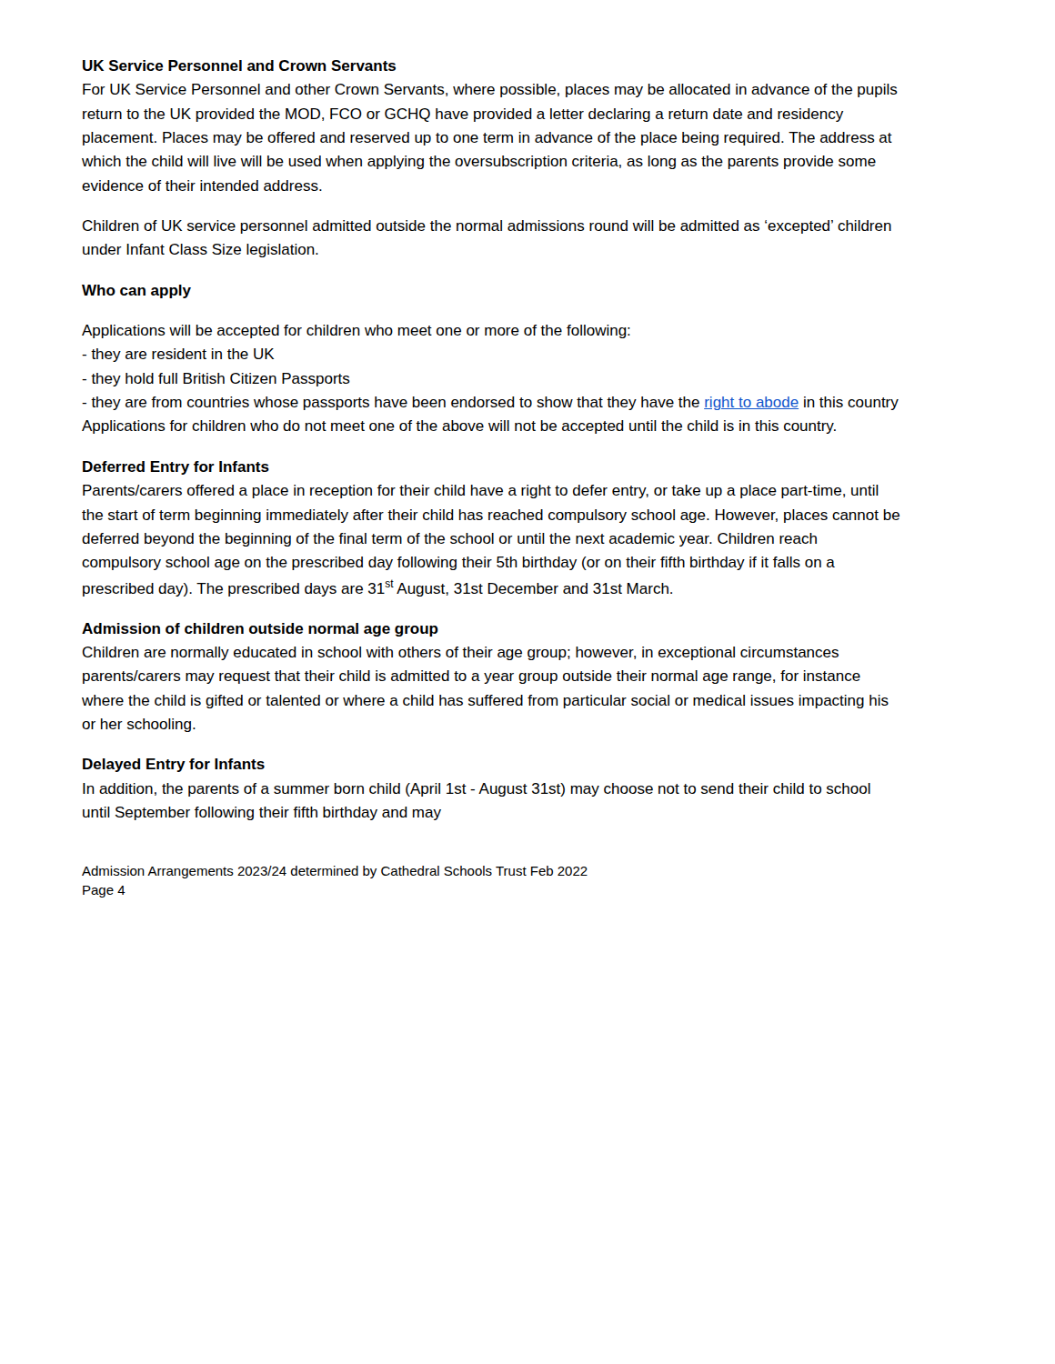UK Service Personnel and Crown Servants
For UK Service Personnel and other Crown Servants, where possible, places may be allocated in advance of the pupils return to the UK provided the MOD, FCO or GCHQ have provided a letter declaring a return date and residency placement. Places may be offered and reserved up to one term in advance of the place being required. The address at which the child will live will be used when applying the oversubscription criteria, as long as the parents provide some evidence of their intended address.
Children of UK service personnel admitted outside the normal admissions round will be admitted as ‘excepted’ children under Infant Class Size legislation.
Who can apply
Applications will be accepted for children who meet one or more of the following:
- they are resident in the UK
- they hold full British Citizen Passports
- they are from countries whose passports have been endorsed to show that they have the right to abode in this country
Applications for children who do not meet one of the above will not be accepted until the child is in this country.
Deferred Entry for Infants
Parents/carers offered a place in reception for their child have a right to defer entry, or take up a place part-time, until the start of term beginning immediately after their child has reached compulsory school age. However, places cannot be deferred beyond the beginning of the final term of the school or until the next academic year. Children reach compulsory school age on the prescribed day following their 5th birthday (or on their fifth birthday if it falls on a prescribed day). The prescribed days are 31st August, 31st December and 31st March.
Admission of children outside normal age group
Children are normally educated in school with others of their age group; however, in exceptional circumstances parents/carers may request that their child is admitted to a year group outside their normal age range, for instance where the child is gifted or talented or where a child has suffered from particular social or medical issues impacting his or her schooling.
Delayed Entry for Infants
In addition, the parents of a summer born child (April 1st - August 31st) may choose not to send their child to school until September following their fifth birthday and may
Admission Arrangements 2023/24 determined by Cathedral Schools Trust Feb 2022
Page 4